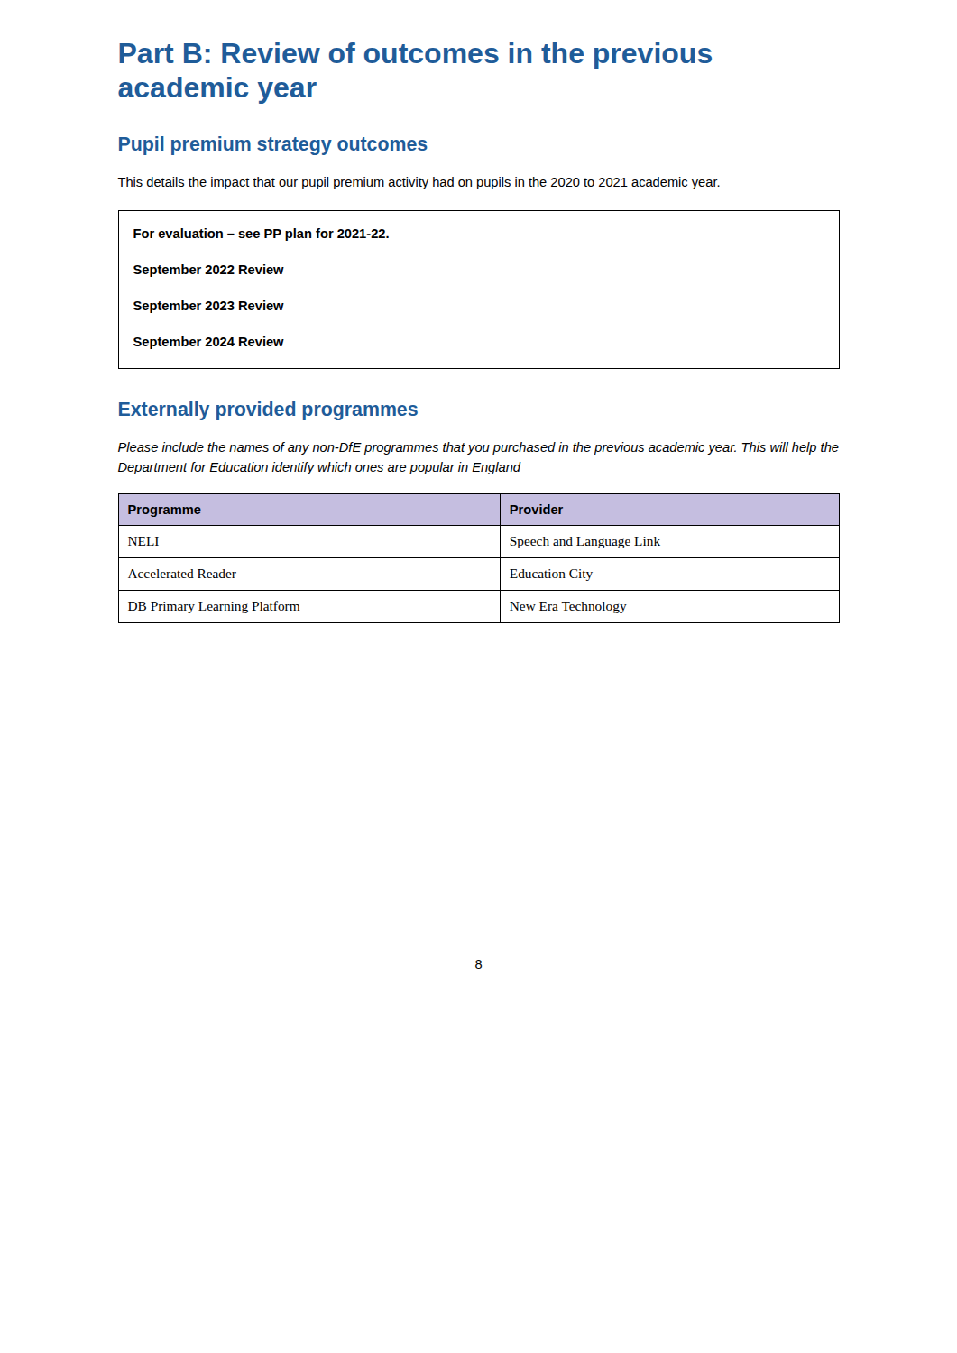Part B: Review of outcomes in the previous academic year
Pupil premium strategy outcomes
This details the impact that our pupil premium activity had on pupils in the 2020 to 2021 academic year.
For evaluation – see PP plan for 2021-22.
September 2022 Review
September 2023 Review
September 2024 Review
Externally provided programmes
Please include the names of any non-DfE programmes that you purchased in the previous academic year. This will help the Department for Education identify which ones are popular in England
| Programme | Provider |
| --- | --- |
| NELI | Speech and Language Link |
| Accelerated Reader | Education City |
| DB Primary Learning Platform | New Era Technology |
8